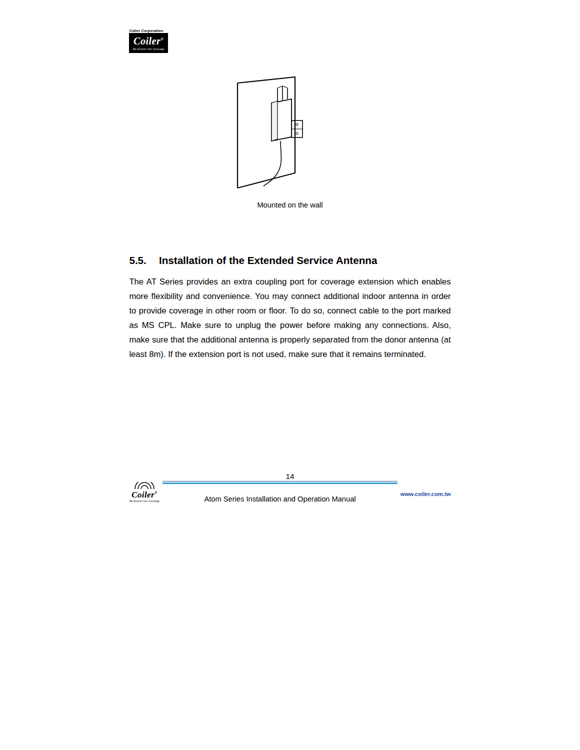Coiler Corporation
Coiler®
We Extend Your Coverage
Mounted on the wall
5.5. Installation of the Extended Service Antenna
The AT Series provides an extra coupling port for coverage extension which enables more flexibility and convenience. You may connect additional indoor antenna in order to provide coverage in other room or floor. To do so, connect cable to the port marked as MS CPL. Make sure to unplug the power before making any connections. Also, make sure that the additional antenna is properly separated from the donor antenna (at least 8m). If the extension port is not used, make sure that it remains terminated.
14
Coiler®
We Extend Your Coverage
Atom Series Installation and Operation Manual
www.coiler.com.tw